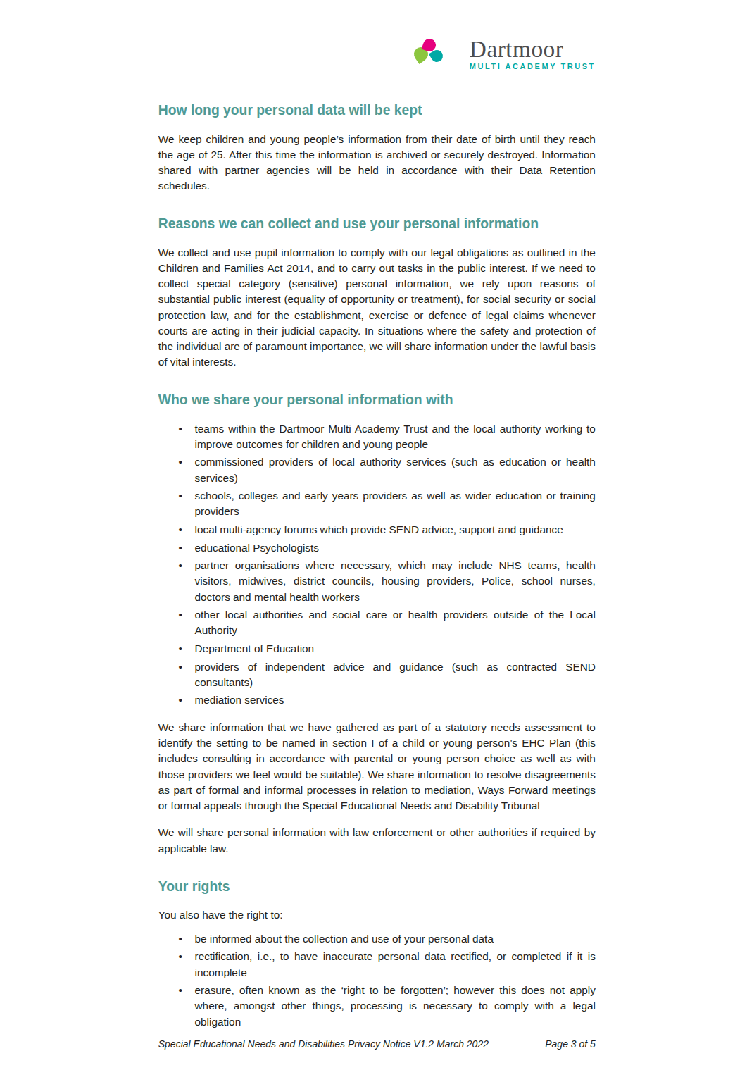Dartmoor
MULTI ACADEMY TRUST
How long your personal data will be kept
We keep children and young people’s information from their date of birth until they reach the age of 25. After this time the information is archived or securely destroyed. Information shared with partner agencies will be held in accordance with their Data Retention schedules.
Reasons we can collect and use your personal information
We collect and use pupil information to comply with our legal obligations as outlined in the Children and Families Act 2014, and to carry out tasks in the public interest. If we need to collect special category (sensitive) personal information, we rely upon reasons of substantial public interest (equality of opportunity or treatment), for social security or social protection law, and for the establishment, exercise or defence of legal claims whenever courts are acting in their judicial capacity. In situations where the safety and protection of the individual are of paramount importance, we will share information under the lawful basis of vital interests.
Who we share your personal information with
teams within the Dartmoor Multi Academy Trust and the local authority working to improve outcomes for children and young people
commissioned providers of local authority services (such as education or health services)
schools, colleges and early years providers as well as wider education or training providers
local multi-agency forums which provide SEND advice, support and guidance
educational Psychologists
partner organisations where necessary, which may include NHS teams, health visitors, midwives, district councils, housing providers, Police, school nurses, doctors and mental health workers
other local authorities and social care or health providers outside of the Local Authority
Department of Education
providers of independent advice and guidance (such as contracted SEND consultants)
mediation services
We share information that we have gathered as part of a statutory needs assessment to identify the setting to be named in section I of a child or young person’s EHC Plan (this includes consulting in accordance with parental or young person choice as well as with those providers we feel would be suitable). We share information to resolve disagreements as part of formal and informal processes in relation to mediation, Ways Forward meetings or formal appeals through the Special Educational Needs and Disability Tribunal
We will share personal information with law enforcement or other authorities if required by applicable law.
Your rights
You also have the right to:
be informed about the collection and use of your personal data
rectification, i.e., to have inaccurate personal data rectified, or completed if it is incomplete
erasure, often known as the ‘right to be forgotten’; however this does not apply where, amongst other things, processing is necessary to comply with a legal obligation
Special Educational Needs and Disabilities Privacy Notice V1.2 March 2022 Page 3 of 5